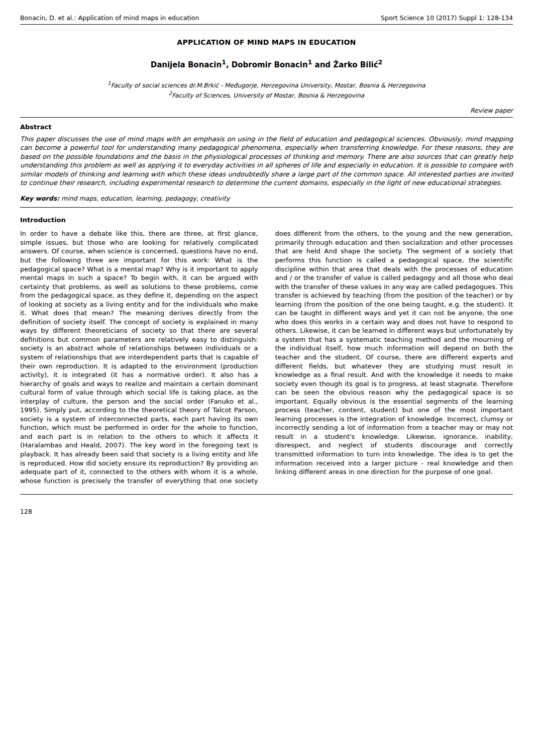Bonacin, D. et al.: Application of mind maps in education
Sport Science 10 (2017) Suppl 1: 128-134
APPLICATION OF MIND MAPS IN EDUCATION
Danijela Bonacin1, Dobromir Bonacin1 and Žarko Bilić2
1Faculty of social sciences dr.M.Brkić - Međugorje, Herzegovina University, Mostar, Bosnia & Herzegovina
2Faculty of Sciences, University of Mostar, Bosnia & Herzegovina
Review paper
Abstract
This paper discusses the use of mind maps with an emphasis on using in the field of education and pedagogical sciences. Obviously, mind mapping can become a powerful tool for understanding many pedagogical phenomena, especially when transferring knowledge. For these reasons, they are based on the possible foundations and the basis in the physiological processes of thinking and memory. There are also sources that can greatly help understanding this problem as well as applying it to everyday activities in all spheres of life and especially in education. It is possible to compare with similar models of thinking and learning with which these ideas undoubtedly share a large part of the common space. All interested parties are invited to continue their research, including experimental research to determine the current domains, especially in the light of new educational strategies.
Key words: mind maps, education, learning, pedagogy, creativity
Introduction
In order to have a debate like this, there are three, at first glance, simple issues, but those who are looking for relatively complicated answers. Of course, when science is concerned, questions have no end, but the following three are important for this work: What is the pedagogical space? What is a mental map? Why is it important to apply mental maps in such a space? To begin with, it can be argued with certainty that problems, as well as solutions to these problems, come from the pedagogical space, as they define it, depending on the aspect of looking at society as a living entity and for the individuals who make it. What does that mean? The meaning derives directly from the definition of society itself. The concept of society is explained in many ways by different theoreticians of society so that there are several definitions but common parameters are relatively easy to distinguish: society is an abstract whole of relationships between individuals or a system of relationships that are interdependent parts that is capable of their own reproduction. It is adapted to the environment (production activity), it is integrated (it has a normative order). It also has a hierarchy of goals and ways to realize and maintain a certain dominant cultural form of value through which social life is taking place, as the interplay of culture, the person and the social order (Fanuko et al., 1995). Simply put, according to the theoretical theory of Talcot Parson, society is a system of interconnected parts, each part having its own function, which must be performed in order for the whole to function, and each part is in relation to the others to which it affects it (Haralambas and Heald, 2007). The key word in the foregoing text is playback. It has already been said that society is a living entity and life is reproduced. How did society ensure its reproduction? By providing an adequate part of it, connected to the others with whom it is a whole, whose function is precisely the transfer of everything that one society does different from the others, to the young and the new generation, primarily through education and then socialization and other processes that are held And shape the society. The segment of a society that performs this function is called a pedagogical space, the scientific discipline within that area that deals with the processes of education and / or the transfer of value is called pedagogy and all those who deal with the transfer of these values in any way are called pedagogues. This transfer is achieved by teaching (from the position of the teacher) or by learning (from the position of the one being taught, e.g. the student). It can be taught in different ways and yet it can not be anyone, the one who does this works in a certain way and does not have to respond to others. Likewise, it can be learned in different ways but unfortunately by a system that has a systematic teaching method and the mourning of the individual itself, how much information will depend on both the teacher and the student. Of course, there are different experts and different fields, but whatever they are studying must result in knowledge as a final result. And with the knowledge it needs to make society even though its goal is to progress, at least stagnate. Therefore can be seen the obvious reason why the pedagogical space is so important. Equally obvious is the essential segments of the learning process (teacher, content, student) but one of the most important learning processes is the integration of knowledge. Incorrect, clumsy or incorrectly sending a lot of information from a teacher may or may not result in a student's knowledge. Likewise, ignorance, inability, disrespect, and neglect of students discourage and correctly transmitted information to turn into knowledge. The idea is to get the information received into a larger picture - real knowledge and then linking different areas in one direction for the purpose of one goal.
128